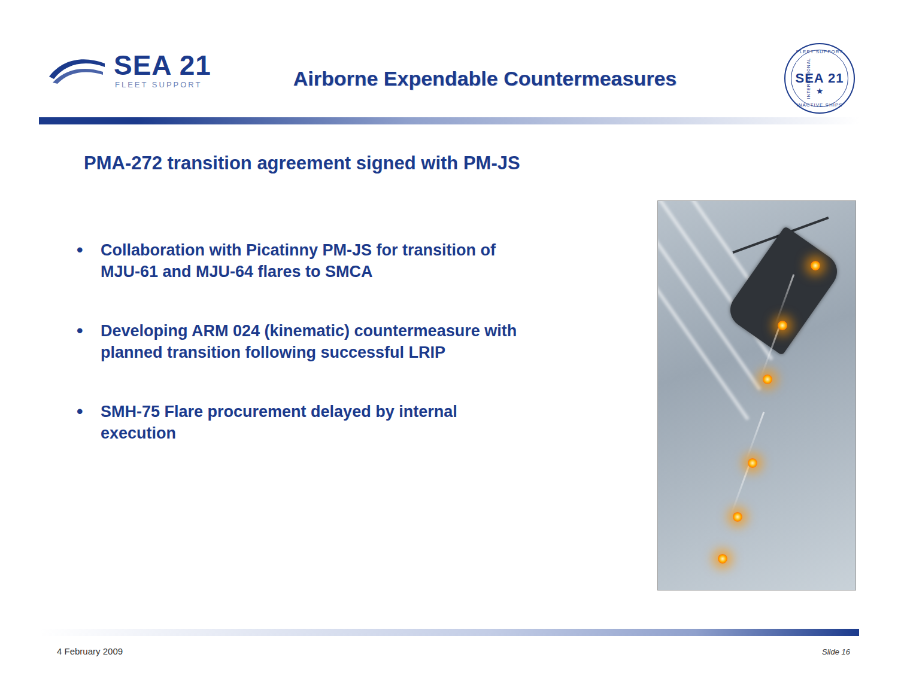SEA 21
FLEET SUPPORT
Airborne Expendable Countermeasures
FLEET SUPPORT
INACTIVE SHIPS
INTERNATIONAL
SEA 21
★
PMA-272 transition agreement signed with PM-JS
Collaboration with Picatinny PM-JS for transition of MJU-61 and MJU-64 flares to SMCA
Developing ARM 024 (kinematic) countermeasure with planned transition following successful LRIP
SMH-75 Flare procurement delayed by internal execution
4 February 2009
Slide 16